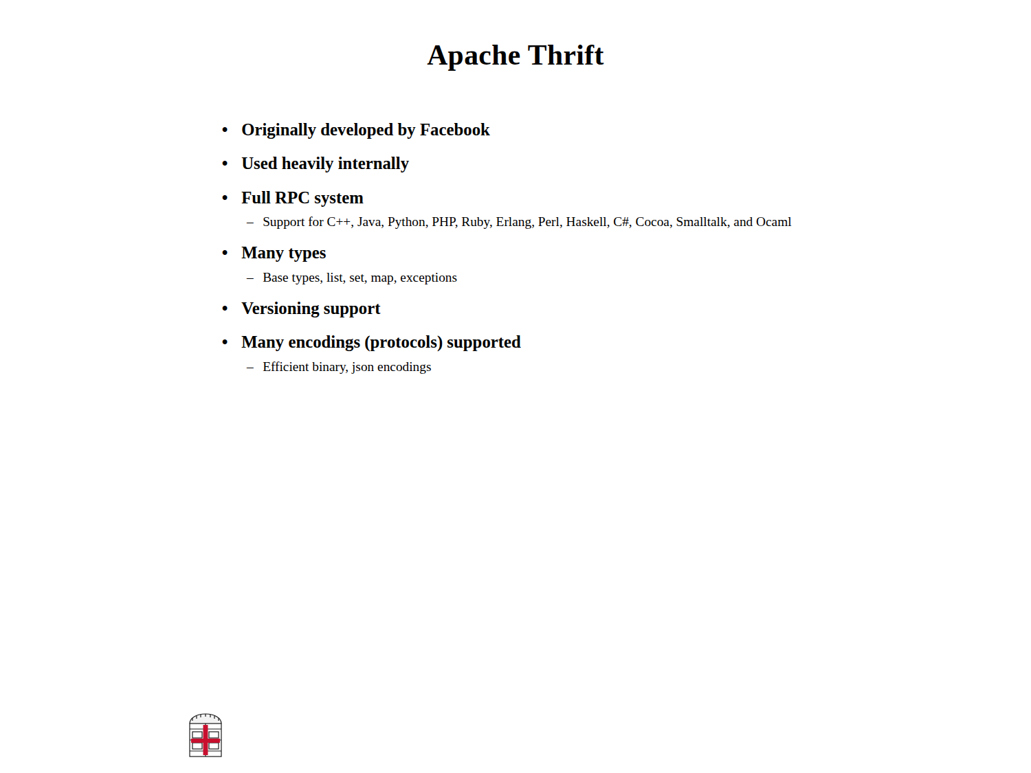Apache Thrift
Originally developed by Facebook
Used heavily internally
Full RPC system
Support for C++, Java, Python, PHP, Ruby, Erlang, Perl, Haskell, C#, Cocoa, Smalltalk, and Ocaml
Many types
Base types, list, set, map, exceptions
Versioning support
Many encodings (protocols) supported
Efficient binary, json encodings